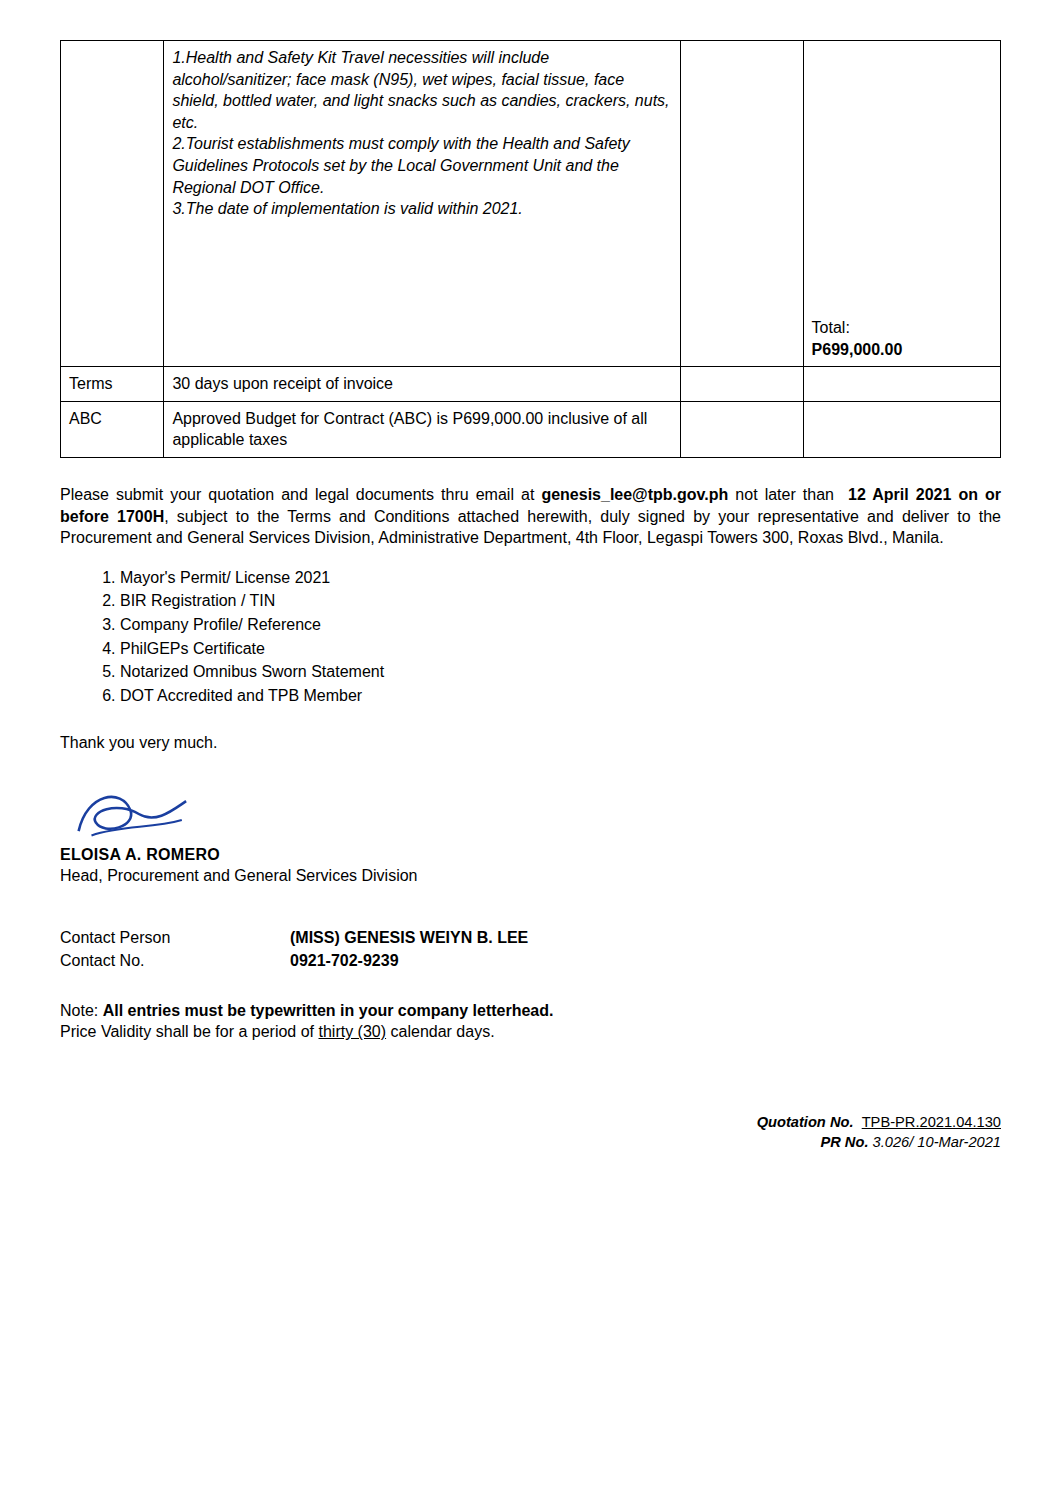| | 1.Health and Safety Kit Travel necessities will include alcohol/sanitizer; face mask (N95), wet wipes, facial tissue, face shield, bottled water, and light snacks such as candies, crackers, nuts, etc. 2.Tourist establishments must comply with the Health and Safety Guidelines Protocols set by the Local Government Unit and the Regional DOT Office. 3.The date of implementation is valid within 2021. | | Total: P699,000.00 |
| Terms | 30 days upon receipt of invoice | | |
| ABC | Approved Budget for Contract (ABC) is P699,000.00 inclusive of all applicable taxes | | |
Please submit your quotation and legal documents thru email at genesis_lee@tpb.gov.ph not later than 12 April 2021 on or before 1700H, subject to the Terms and Conditions attached herewith, duly signed by your representative and deliver to the Procurement and General Services Division, Administrative Department, 4th Floor, Legaspi Towers 300, Roxas Blvd., Manila.
Mayor's Permit/ License 2021
BIR Registration / TIN
Company Profile/ Reference
PhilGEPs Certificate
Notarized Omnibus Sworn Statement
DOT Accredited and TPB Member
Thank you very much.
ELOISA A. ROMERO
Head, Procurement and General Services Division
| Contact Person | (MISS) GENESIS WEIYN B. LEE |
| Contact No. | 0921-702-9239 |
Note: All entries must be typewritten in your company letterhead.
Price Validity shall be for a period of thirty (30) calendar days.
Quotation No. TPB-PR.2021.04.130
PR No. 3.026/ 10-Mar-2021